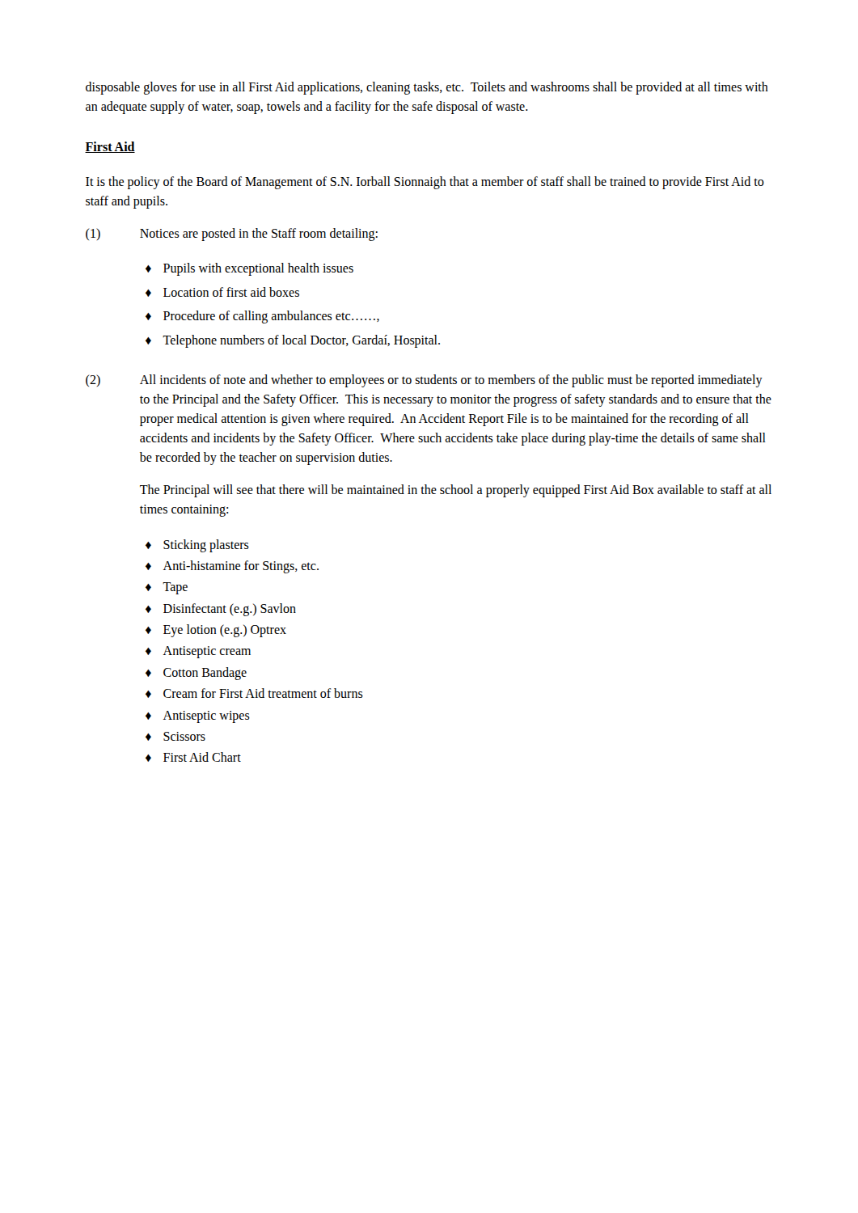disposable gloves for use in all First Aid applications, cleaning tasks, etc. Toilets and washrooms shall be provided at all times with an adequate supply of water, soap, towels and a facility for the safe disposal of waste.
First Aid
It is the policy of the Board of Management of S.N. Iorball Sionnaigh that a member of staff shall be trained to provide First Aid to staff and pupils.
(1)
Notices are posted in the Staff room detailing:
Pupils with exceptional health issues
Location of first aid boxes
Procedure of calling ambulances etc……,
Telephone numbers of local Doctor, Gardaí, Hospital.
(2)
All incidents of note and whether to employees or to students or to members of the public must be reported immediately to the Principal and the Safety Officer. This is necessary to monitor the progress of safety standards and to ensure that the proper medical attention is given where required. An Accident Report File is to be maintained for the recording of all accidents and incidents by the Safety Officer. Where such accidents take place during play-time the details of same shall be recorded by the teacher on supervision duties.
The Principal will see that there will be maintained in the school a properly equipped First Aid Box available to staff at all times containing:
Sticking plasters
Anti-histamine for Stings, etc.
Tape
Disinfectant (e.g.) Savlon
Eye lotion (e.g.) Optrex
Antiseptic cream
Cotton Bandage
Cream for First Aid treatment of burns
Antiseptic wipes
Scissors
First Aid Chart